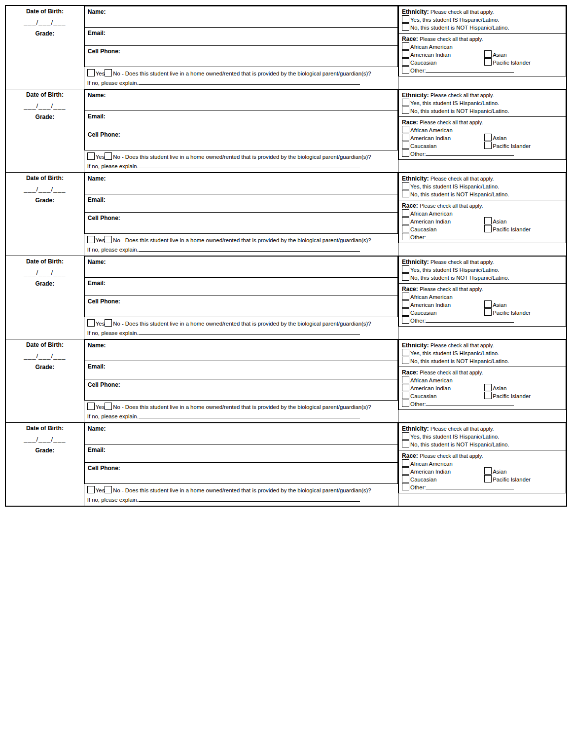| / Date of Birth: / / ___/___/___ / / Grade: / | / Name: / / Email: / / Cell Phone: / Yes No - Does this student live in a home owned/rented that is provided by the biological parent/guardian(s)? If no, please explain. | / Ethnicity: Please check all that apply. Yes, this student IS Hispanic/Latino. No, this student is NOT Hispanic/Latino. / / Race: Please check all that apply. / African American / / American Indian / Asian / / Caucasian / Pacific Islander / / Other: / / |
| / Date of Birth: / / ___/___/___ / / Grade: / | / Name: / / Email: / / Cell Phone: / Yes No - Does this student live in a home owned/rented that is provided by the biological parent/guardian(s)? If no, please explain. | / Ethnicity: Please check all that apply. Yes, this student IS Hispanic/Latino. No, this student is NOT Hispanic/Latino. / / Race: Please check all that apply. / African American / / American Indian / Asian / / Caucasian / Pacific Islander / / Other: / / |
| / Date of Birth: / / ___/___/___ / / Grade: / | / Name: / / Email: / / Cell Phone: / Yes No - Does this student live in a home owned/rented that is provided by the biological parent/guardian(s)? If no, please explain. | / Ethnicity: Please check all that apply. Yes, this student IS Hispanic/Latino. No, this student is NOT Hispanic/Latino. / / Race: Please check all that apply. / African American / / American Indian / Asian / / Caucasian / Pacific Islander / / Other: / / |
| / Date of Birth: / / ___/___/___ / / Grade: / | / Name: / / Email: / / Cell Phone: / Yes No - Does this student live in a home owned/rented that is provided by the biological parent/guardian(s)? If no, please explain. | / Ethnicity: Please check all that apply. Yes, this student IS Hispanic/Latino. No, this student is NOT Hispanic/Latino. / / Race: Please check all that apply. / African American / / American Indian / Asian / / Caucasian / Pacific Islander / / Other: / / |
| / Date of Birth: / / ___/___/___ / / Grade: / | / Name: / / Email: / / Cell Phone: / Yes No - Does this student live in a home owned/rented that is provided by the biological parent/guardian(s)? If no, please explain. | / Ethnicity: Please check all that apply. Yes, this student IS Hispanic/Latino. No, this student is NOT Hispanic/Latino. / / Race: Please check all that apply. / African American / / American Indian / Asian / / Caucasian / Pacific Islander / / Other: / / |
| / Date of Birth: / / ___/___/___ / / Grade: / | / Name: / / Email: / / Cell Phone: / Yes No - Does this student live in a home owned/rented that is provided by the biological parent/guardian(s)? If no, please explain. | / Ethnicity: Please check all that apply. Yes, this student IS Hispanic/Latino. No, this student is NOT Hispanic/Latino. / / Race: Please check all that apply. / African American / / American Indian / Asian / / Caucasian / Pacific Islander / / Other: / / |